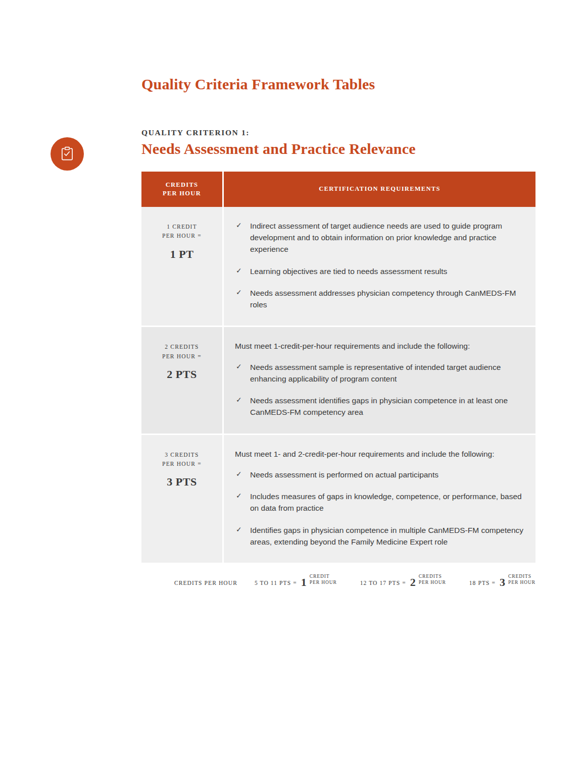Quality Criteria Framework Tables
Quality Criterion 1:
Needs Assessment and Practice Relevance
| Credits per Hour | Certification Requirements |
| --- | --- |
| 1 Credit per Hour = 1 PT | Indirect assessment of target audience needs are used to guide program development and to obtain information on prior knowledge and practice experience Learning objectives are tied to needs assessment results Needs assessment addresses physician competency through CanMEDS-FM roles |
| 2 Credits per Hour = 2 PTS | Must meet 1-credit-per-hour requirements and include the following: Needs assessment sample is representative of intended target audience enhancing applicability of program content Needs assessment identifies gaps in physician competence in at least one CanMEDS-FM competency area |
| 3 Credits per Hour = 3 PTS | Must meet 1- and 2-credit-per-hour requirements and include the following: Needs assessment is performed on actual participants Includes measures of gaps in knowledge, competence, or performance, based on data from practice Identifies gaps in physician competence in multiple CanMEDS-FM competency areas, extending beyond the Family Medicine Expert role |
Credits per Hour 5 to 11 pts = 1 Credit
per Hour 12 to 17 pts = 2 Credits
per Hour 18 pts = 3 Credits
per Hour